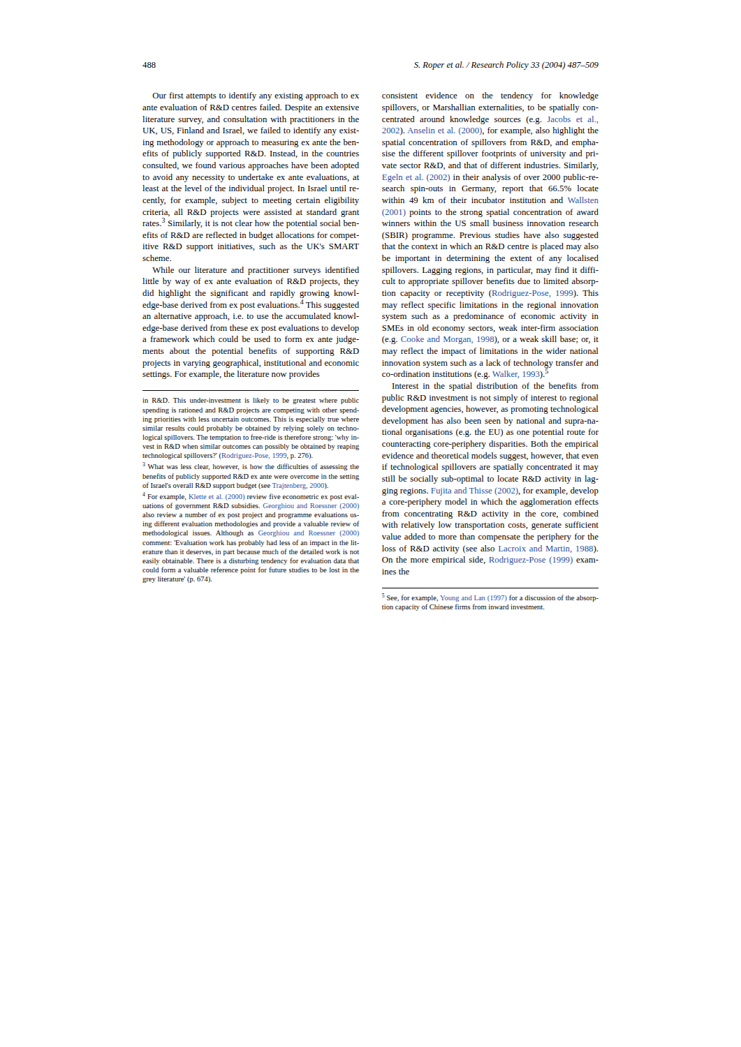488 S. Roper et al. / Research Policy 33 (2004) 487–509
Our first attempts to identify any existing approach to ex ante evaluation of R&D centres failed. Despite an extensive literature survey, and consultation with practitioners in the UK, US, Finland and Israel, we failed to identify any existing methodology or approach to measuring ex ante the benefits of publicly supported R&D. Instead, in the countries consulted, we found various approaches have been adopted to avoid any necessity to undertake ex ante evaluations, at least at the level of the individual project. In Israel until recently, for example, subject to meeting certain eligibility criteria, all R&D projects were assisted at standard grant rates.3 Similarly, it is not clear how the potential social benefits of R&D are reflected in budget allocations for competitive R&D support initiatives, such as the UK's SMART scheme.
While our literature and practitioner surveys identified little by way of ex ante evaluation of R&D projects, they did highlight the significant and rapidly growing knowledge-base derived from ex post evaluations.4 This suggested an alternative approach, i.e. to use the accumulated knowledge-base derived from these ex post evaluations to develop a framework which could be used to form ex ante judgements about the potential benefits of supporting R&D projects in varying geographical, institutional and economic settings. For example, the literature now provides
in R&D. This under-investment is likely to be greatest where public spending is rationed and R&D projects are competing with other spending priorities with less uncertain outcomes. This is especially true where similar results could probably be obtained by relying solely on technological spillovers. The temptation to free-ride is therefore strong: 'why invest in R&D when similar outcomes can possibly be obtained by reaping technological spillovers?' (Rodriguez-Pose, 1999, p. 276).
3 What was less clear, however, is how the difficulties of assessing the benefits of publicly supported R&D ex ante were overcome in the setting of Israel's overall R&D support budget (see Trajtenberg, 2000).
4 For example, Klette et al. (2000) review five econometric ex post evaluations of government R&D subsidies. Georghiou and Roessner (2000) also review a number of ex post project and programme evaluations using different evaluation methodologies and provide a valuable review of methodological issues. Although as Georghiou and Roessner (2000) comment: 'Evaluation work has probably had less of an impact in the literature than it deserves, in part because much of the detailed work is not easily obtainable. There is a disturbing tendency for evaluation data that could form a valuable reference point for future studies to be lost in the grey literature' (p. 674).
consistent evidence on the tendency for knowledge spillovers, or Marshallian externalities, to be spatially concentrated around knowledge sources (e.g. Jacobs et al., 2002). Anselin et al. (2000), for example, also highlight the spatial concentration of spillovers from R&D, and emphasise the different spillover footprints of university and private sector R&D, and that of different industries. Similarly, Egeln et al. (2002) in their analysis of over 2000 public-research spin-outs in Germany, report that 66.5% locate within 49 km of their incubator institution and Wallsten (2001) points to the strong spatial concentration of award winners within the US small business innovation research (SBIR) programme. Previous studies have also suggested that the context in which an R&D centre is placed may also be important in determining the extent of any localised spillovers. Lagging regions, in particular, may find it difficult to appropriate spillover benefits due to limited absorption capacity or receptivity (Rodriguez-Pose, 1999). This may reflect specific limitations in the regional innovation system such as a predominance of economic activity in SMEs in old economy sectors, weak inter-firm association (e.g. Cooke and Morgan, 1998), or a weak skill base; or, it may reflect the impact of limitations in the wider national innovation system such as a lack of technology transfer and co-ordination institutions (e.g. Walker, 1993).5
Interest in the spatial distribution of the benefits from public R&D investment is not simply of interest to regional development agencies, however, as promoting technological development has also been seen by national and supra-national organisations (e.g. the EU) as one potential route for counteracting core-periphery disparities. Both the empirical evidence and theoretical models suggest, however, that even if technological spillovers are spatially concentrated it may still be socially sub-optimal to locate R&D activity in lagging regions. Fujita and Thisse (2002), for example, develop a core-periphery model in which the agglomeration effects from concentrating R&D activity in the core, combined with relatively low transportation costs, generate sufficient value added to more than compensate the periphery for the loss of R&D activity (see also Lacroix and Martin, 1988). On the more empirical side, Rodriguez-Pose (1999) examines the
5 See, for example, Young and Lan (1997) for a discussion of the absorption capacity of Chinese firms from inward investment.